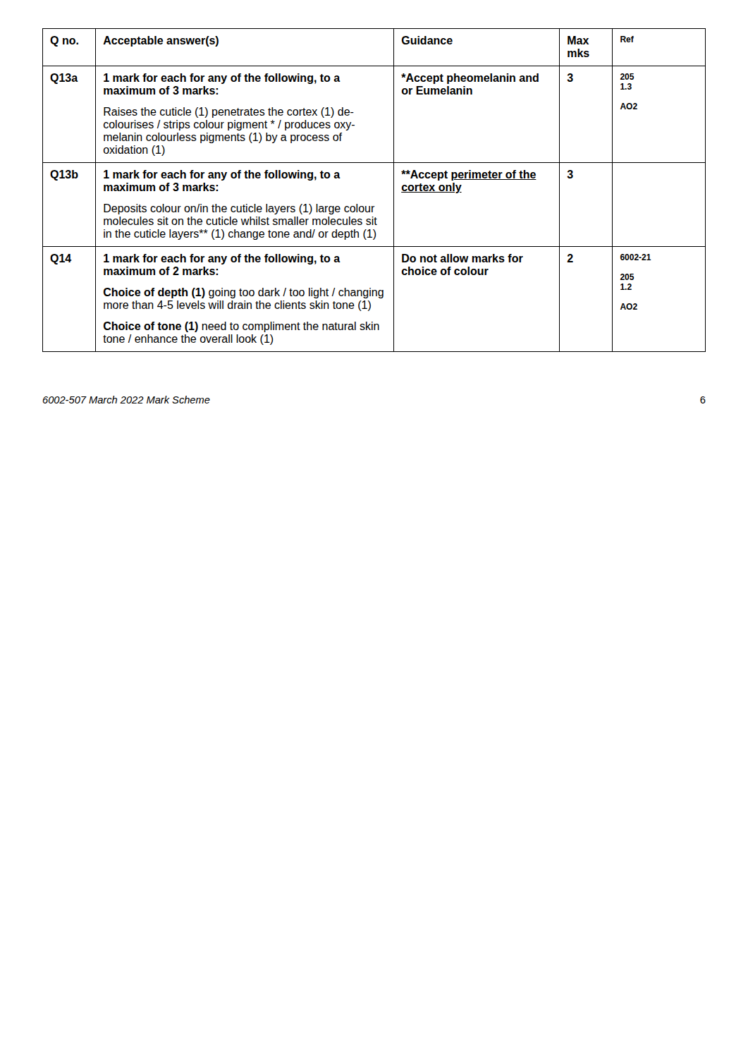| Q no. | Acceptable answer(s) | Guidance | Max mks | Ref |
| --- | --- | --- | --- | --- |
| Q13a | 1 mark for each for any of the following, to a maximum of 3 marks: Raises the cuticle (1) penetrates the cortex (1) de-colourises / strips colour pigment * / produces oxy-melanin colourless pigments (1) by a process of oxidation (1) | *Accept pheomelanin and or Eumelanin | 3 | 205 1.3 AO2 |
| Q13b | 1 mark for each for any of the following, to a maximum of 3 marks: Deposits colour on/in the cuticle layers (1) large colour molecules sit on the cuticle whilst smaller molecules sit in the cuticle layers** (1) change tone and/ or depth (1) | **Accept perimeter of the cortex only | 3 | |
| Q14 | 1 mark for each for any of the following, to a maximum of 2 marks: Choice of depth (1) going too dark / too light / changing more than 4-5 levels will drain the clients skin tone (1) Choice of tone (1) need to compliment the natural skin tone / enhance the overall look (1) | Do not allow marks for choice of colour | 2 | 6002-21 205 1.2 AO2 |
6002-507 March 2022 Mark Scheme 6